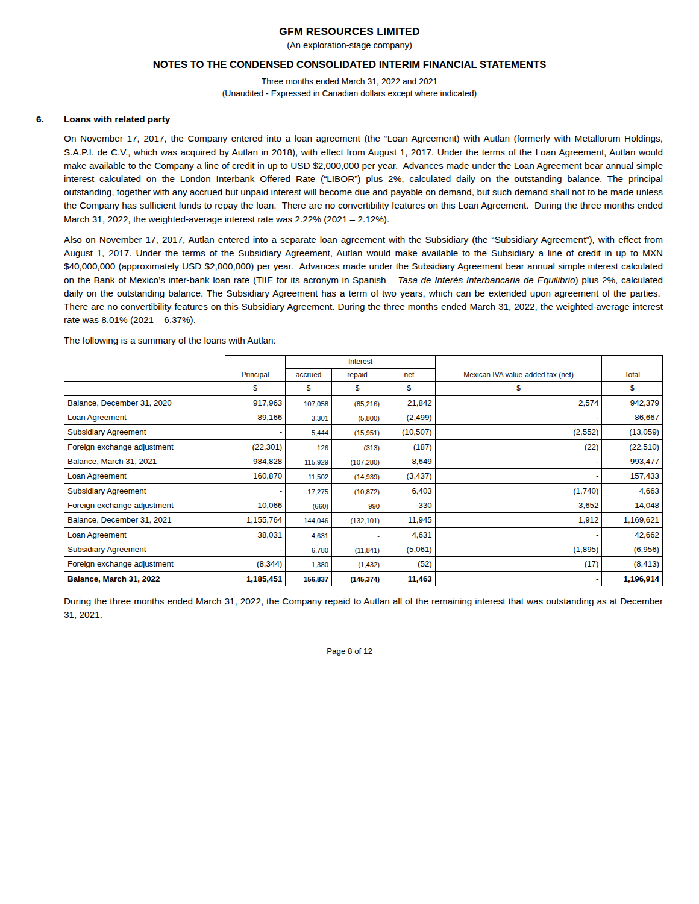GFM RESOURCES LIMITED
(An exploration-stage company)
NOTES TO THE CONDENSED CONSOLIDATED INTERIM FINANCIAL STATEMENTS
Three months ended March 31, 2022 and 2021
(Unaudited - Expressed in Canadian dollars except where indicated)
6. Loans with related party
On November 17, 2017, the Company entered into a loan agreement (the “Loan Agreement) with Autlan (formerly with Metallorum Holdings, S.A.P.I. de C.V., which was acquired by Autlan in 2018), with effect from August 1, 2017. Under the terms of the Loan Agreement, Autlan would make available to the Company a line of credit in up to USD $2,000,000 per year. Advances made under the Loan Agreement bear annual simple interest calculated on the London Interbank Offered Rate (“LIBOR”) plus 2%, calculated daily on the outstanding balance. The principal outstanding, together with any accrued but unpaid interest will become due and payable on demand, but such demand shall not to be made unless the Company has sufficient funds to repay the loan. There are no convertibility features on this Loan Agreement. During the three months ended March 31, 2022, the weighted-average interest rate was 2.22% (2021 – 2.12%).
Also on November 17, 2017, Autlan entered into a separate loan agreement with the Subsidiary (the “Subsidiary Agreement”), with effect from August 1, 2017. Under the terms of the Subsidiary Agreement, Autlan would make available to the Subsidiary a line of credit in up to MXN $40,000,000 (approximately USD $2,000,000) per year. Advances made under the Subsidiary Agreement bear annual simple interest calculated on the Bank of Mexico’s inter-bank loan rate (TIIE for its acronym in Spanish – Tasa de Interés Interbancaria de Equilibrio) plus 2%, calculated daily on the outstanding balance. The Subsidiary Agreement has a term of two years, which can be extended upon agreement of the parties. There are no convertibility features on this Subsidiary Agreement. During the three months ended March 31, 2022, the weighted-average interest rate was 8.01% (2021 – 6.37%).
The following is a summary of the loans with Autlan:
| | Principal | Interest | Mexican IVA value-added tax (net) | Total |
| --- | --- | --- | --- | --- |
| accrued | repaid | net |
| | $ | $ | $ | $ | $ | $ |
| Balance, December 31, 2020 | 917,963 | 107,058 | (85,216) | 21,842 | 2,574 | 942,379 |
| Loan Agreement | 89,166 | 3,301 | (5,800) | (2,499) | - | 86,667 |
| Subsidiary Agreement | - | 5,444 | (15,951) | (10,507) | (2,552) | (13,059) |
| Foreign exchange adjustment | (22,301) | 126 | (313) | (187) | (22) | (22,510) |
| Balance, March 31, 2021 | 984,828 | 115,929 | (107,280) | 8,649 | - | 993,477 |
| Loan Agreement | 160,870 | 11,502 | (14,939) | (3,437) | - | 157,433 |
| Subsidiary Agreement | - | 17,275 | (10,872) | 6,403 | (1,740) | 4,663 |
| Foreign exchange adjustment | 10,066 | (660) | 990 | 330 | 3,652 | 14,048 |
| Balance, December 31, 2021 | 1,155,764 | 144,046 | (132,101) | 11,945 | 1,912 | 1,169,621 |
| Loan Agreement | 38,031 | 4,631 | - | 4,631 | - | 42,662 |
| Subsidiary Agreement | - | 6,780 | (11,841) | (5,061) | (1,895) | (6,956) |
| Foreign exchange adjustment | (8,344) | 1,380 | (1,432) | (52) | (17) | (8,413) |
| Balance, March 31, 2022 | 1,185,451 | 156,837 | (145,374) | 11,463 | - | 1,196,914 |
During the three months ended March 31, 2022, the Company repaid to Autlan all of the remaining interest that was outstanding as at December 31, 2021.
Page 8 of 12